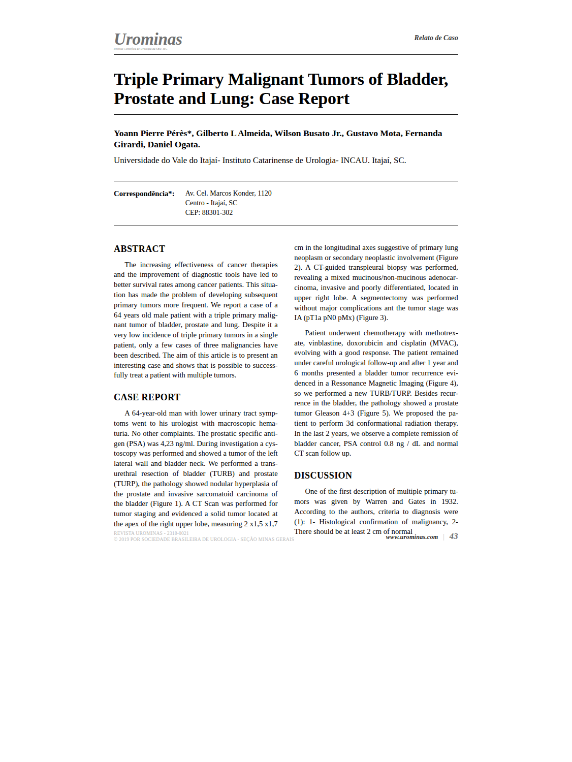Urominas
Revista Científica de Urologia da SBU-MG
Relato de Caso
Triple Primary Malignant Tumors of Bladder, Prostate and Lung: Case Report
Yoann Pierre Pérès*, Gilberto L Almeida, Wilson Busato Jr., Gustavo Mota, Fernanda Girardi, Daniel Ogata.
Universidade do Vale do Itajaí- Instituto Catarinense de Urologia- INCAU. Itajaí, SC.
Correspondência*:
Av. Cel. Marcos Konder, 1120
Centro - Itajaí, SC
CEP: 88301-302
ABSTRACT
The increasing effectiveness of cancer therapies and the improvement of diagnostic tools have led to better survival rates among cancer patients. This situation has made the problem of developing subsequent primary tumors more frequent. We report a case of a 64 years old male patient with a triple primary malignant tumor of bladder, prostate and lung. Despite it a very low incidence of triple primary tumors in a single patient, only a few cases of three malignancies have been described. The aim of this article is to present an interesting case and shows that is possible to successfully treat a patient with multiple tumors.
CASE REPORT
A 64-year-old man with lower urinary tract symptoms went to his urologist with macroscopic hematuria. No other complaints. The prostatic specific antigen (PSA) was 4,23 ng/ml. During investigation a cystoscopy was performed and showed a tumor of the left lateral wall and bladder neck. We performed a trans-urethral resection of bladder (TURB) and prostate (TURP), the pathology showed nodular hyperplasia of the prostate and invasive sarcomatoid carcinoma of the bladder (Figure 1). A CT Scan was performed for tumor staging and evidenced a solid tumor located at the apex of the right upper lobe, measuring 2 x1,5 x1,7 cm in the longitudinal axes suggestive of primary lung neoplasm or secondary neoplastic involvement (Figure 2). A CT-guided transpleural biopsy was performed, revealing a mixed mucinous/non-mucinous adenocarcinoma, invasive and poorly differentiated, located in upper right lobe. A segmentectomy was performed without major complications ant the tumor stage was IA (pT1a pN0 pMx) (Figure 3).
Patient underwent chemotherapy with methotrexate, vinblastine, doxorubicin and cisplatin (MVAC), evolving with a good response. The patient remained under careful urological follow-up and after 1 year and 6 months presented a bladder tumor recurrence evidenced in a Ressonance Magnetic Imaging (Figure 4), so we performed a new TURB/TURP. Besides recurrence in the bladder, the pathology showed a prostate tumor Gleason 4+3 (Figure 5). We proposed the patient to perform 3d conformational radiation therapy. In the last 2 years, we observe a complete remission of bladder cancer, PSA control 0.8 ng / dL and normal CT scan follow up.
DISCUSSION
One of the first description of multiple primary tumors was given by Warren and Gates in 1932. According to the authors, criteria to diagnosis were (1): 1- Histological confirmation of malignancy, 2- There should be at least 2 cm of normal
REVISTA UROMINAS - 2318-0021
© 2019 POR SOCIEDADE BRASILEIRA DE UROLOGIA - SEÇÃO MINAS GERAIS
www.urominas.com | 43